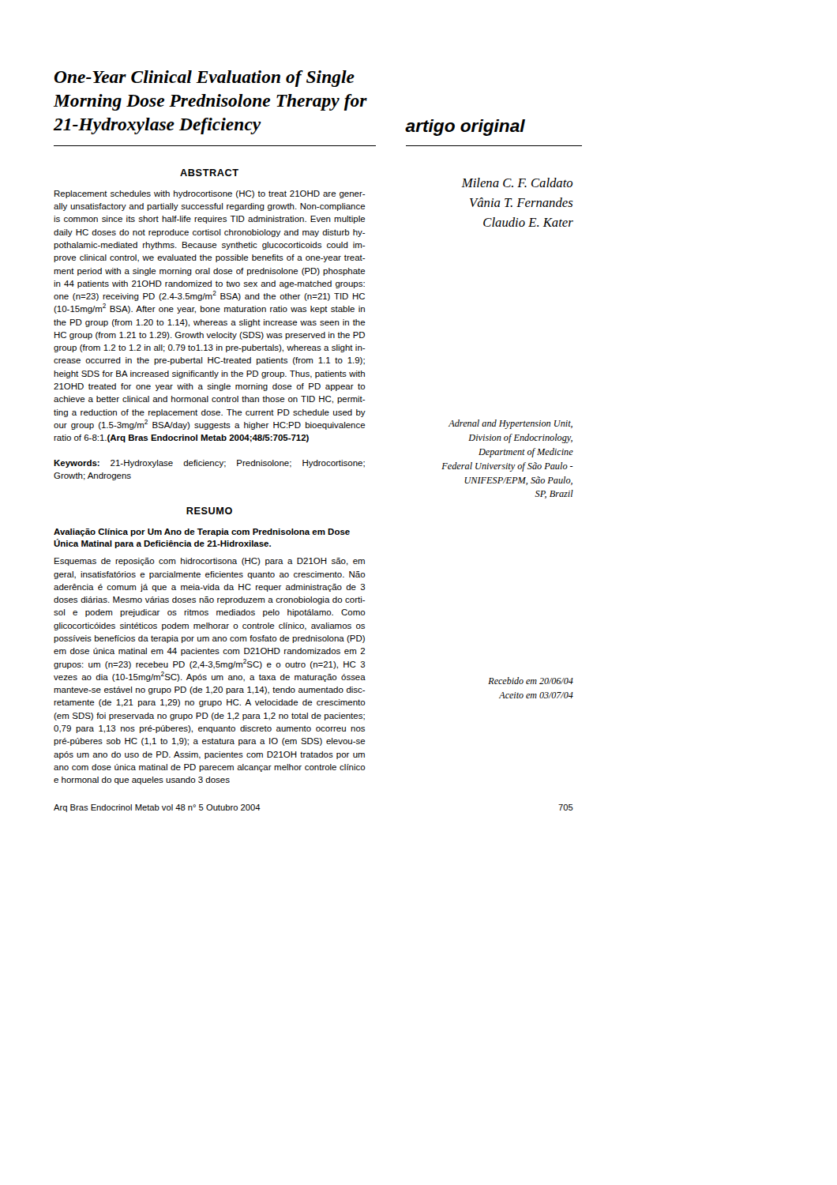One-Year Clinical Evaluation of Single Morning Dose Prednisolone Therapy for 21-Hydroxylase Deficiency
artigo original
ABSTRACT
Replacement schedules with hydrocortisone (HC) to treat 21OHD are generally unsatisfactory and partially successful regarding growth. Non-compliance is common since its short half-life requires TID administration. Even multiple daily HC doses do not reproduce cortisol chronobiology and may disturb hypothalamic-mediated rhythms. Because synthetic glucocorticoids could improve clinical control, we evaluated the possible benefits of a one-year treatment period with a single morning oral dose of prednisolone (PD) phosphate in 44 patients with 21OHD randomized to two sex and age-matched groups: one (n=23) receiving PD (2.4-3.5mg/m2 BSA) and the other (n=21) TID HC (10-15mg/m2 BSA). After one year, bone maturation ratio was kept stable in the PD group (from 1.20 to 1.14), whereas a slight increase was seen in the HC group (from 1.21 to 1.29). Growth velocity (SDS) was preserved in the PD group (from 1.2 to 1.2 in all; 0.79 to1.13 in pre-pubertals), whereas a slight increase occurred in the pre-pubertal HC-treated patients (from 1.1 to 1.9); height SDS for BA increased significantly in the PD group. Thus, patients with 21OHD treated for one year with a single morning dose of PD appear to achieve a better clinical and hormonal control than those on TID HC, permitting a reduction of the replacement dose. The current PD schedule used by our group (1.5-3mg/m2 BSA/day) suggests a higher HC:PD bioequivalence ratio of 6-8:1.(Arq Bras Endocrinol Metab 2004;48/5:705-712)
Keywords: 21-Hydroxylase deficiency; Prednisolone; Hydrocortisone; Growth; Androgens
RESUMO
Avaliação Clínica por Um Ano de Terapia com Prednisolona em Dose Única Matinal para a Deficiência de 21-Hidroxilase.
Esquemas de reposição com hidrocortisona (HC) para a D21OH são, em geral, insatisfatórios e parcialmente eficientes quanto ao crescimento. Não aderência é comum já que a meia-vida da HC requer administração de 3 doses diárias. Mesmo várias doses não reproduzem a cronobiologia do cortisol e podem prejudicar os ritmos mediados pelo hipotálamo. Como glicocorticóides sintéticos podem melhorar o controle clínico, avaliamos os possíveis benefícios da terapia por um ano com fosfato de prednisolona (PD) em dose única matinal em 44 pacientes com D21OHD randomizados em 2 grupos: um (n=23) recebeu PD (2,4-3,5mg/m2SC) e o outro (n=21), HC 3 vezes ao dia (10-15mg/m2SC). Após um ano, a taxa de maturação óssea manteve-se estável no grupo PD (de 1,20 para 1,14), tendo aumentado discretamente (de 1,21 para 1,29) no grupo HC. A velocidade de crescimento (em SDS) foi preservada no grupo PD (de 1,2 para 1,2 no total de pacientes; 0,79 para 1,13 nos pré-púberes), enquanto discreto aumento ocorreu nos pré-púberes sob HC (1,1 to 1,9); a estatura para a IO (em SDS) elevou-se após um ano do uso de PD. Assim, pacientes com D21OH tratados por um ano com dose única matinal de PD parecem alcançar melhor controle clínico e hormonal do que aqueles usando 3 doses
Milena C. F. Caldato
Vânia T. Fernandes
Claudio E. Kater
Adrenal and Hypertension Unit,
Division of Endocrinology,
Department of Medicine
Federal University of São Paulo -
UNIFESP/EPM, São Paulo,
SP, Brazil
Recebido em 20/06/04
Aceito em 03/07/04
Arq Bras Endocrinol Metab vol 48 n° 5 Outubro 2004
705